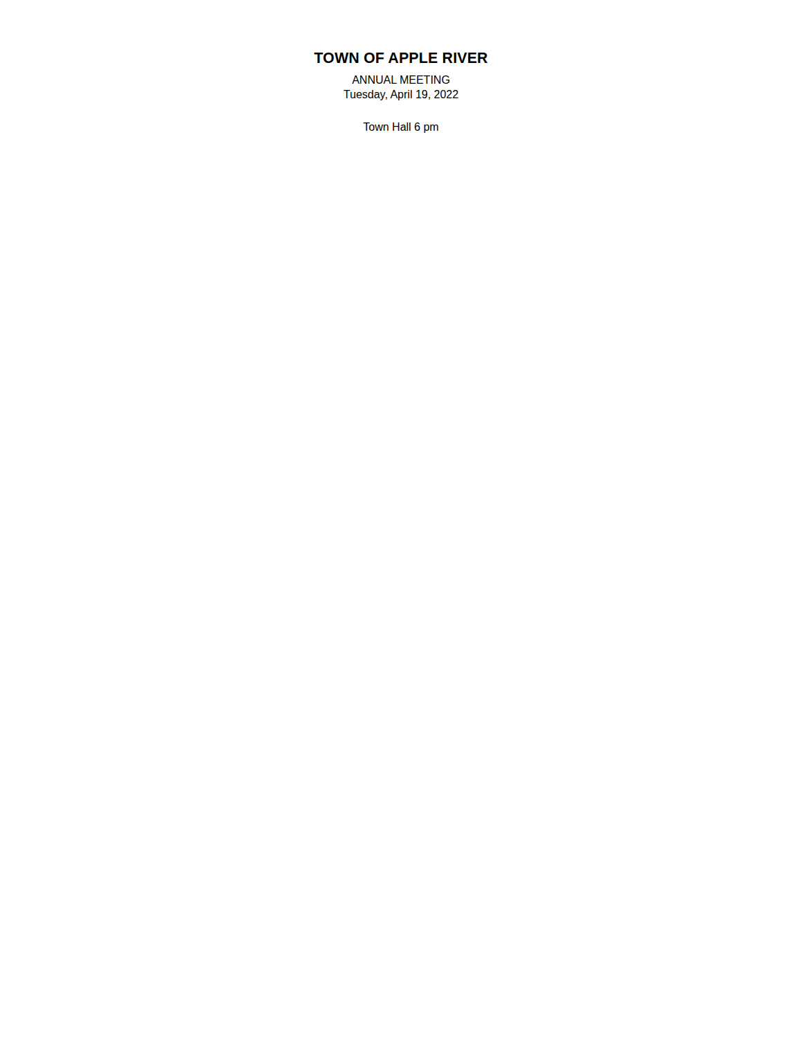TOWN OF APPLE RIVER
ANNUAL MEETING
Tuesday, April 19, 2022
Town Hall 6 pm